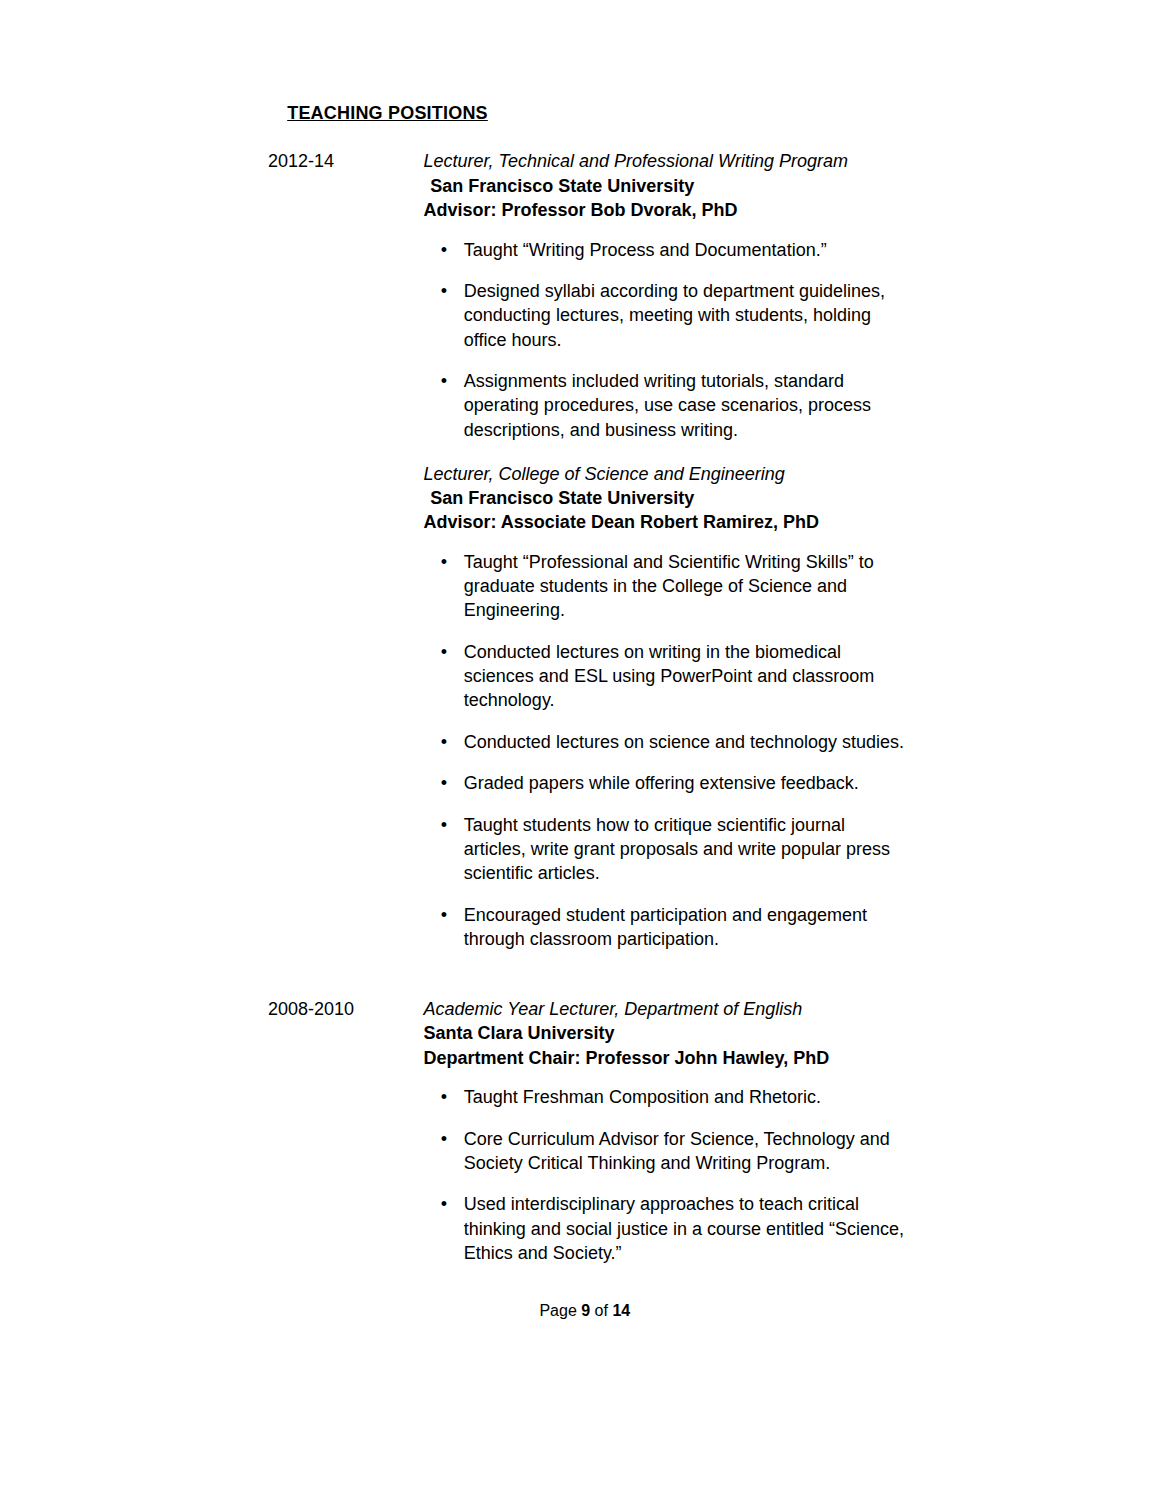TEACHING POSITIONS
2012-14
Lecturer, Technical and Professional Writing Program
San Francisco State University
Advisor: Professor Bob Dvorak, PhD
Taught “Writing Process and Documentation.”
Designed syllabi according to department guidelines, conducting lectures, meeting with students, holding office hours.
Assignments included writing tutorials, standard operating procedures, use case scenarios, process descriptions, and business writing.
Lecturer, College of Science and Engineering
San Francisco State University
Advisor: Associate Dean Robert Ramirez, PhD
Taught “Professional and Scientific Writing Skills” to graduate students in the College of Science and Engineering.
Conducted lectures on writing in the biomedical sciences and ESL using PowerPoint and classroom technology.
Conducted lectures on science and technology studies.
Graded papers while offering extensive feedback.
Taught students how to critique scientific journal articles, write grant proposals and write popular press scientific articles.
Encouraged student participation and engagement through classroom participation.
2008-2010
Academic Year Lecturer, Department of English
Santa Clara University
Department Chair: Professor John Hawley, PhD
Taught Freshman Composition and Rhetoric.
Core Curriculum Advisor for Science, Technology and Society Critical Thinking and Writing Program.
Used interdisciplinary approaches to teach critical thinking and social justice in a course entitled “Science, Ethics and Society.”
Page 9 of 14